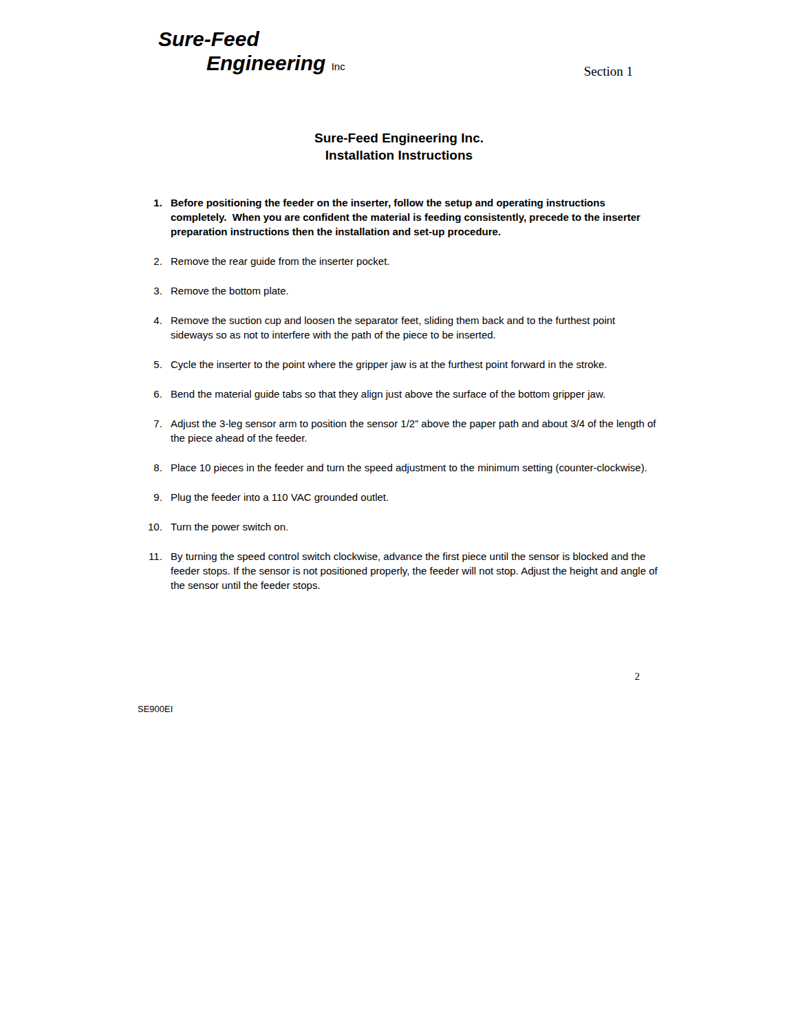Sure-Feed Engineering Inc
Section 1
Sure-Feed Engineering Inc.
Installation Instructions
Before positioning the feeder on the inserter, follow the setup and operating instructions completely. When you are confident the material is feeding consistently, precede to the inserter preparation instructions then the installation and set-up procedure.
Remove the rear guide from the inserter pocket.
Remove the bottom plate.
Remove the suction cup and loosen the separator feet, sliding them back and to the furthest point sideways so as not to interfere with the path of the piece to be inserted.
Cycle the inserter to the point where the gripper jaw is at the furthest point forward in the stroke.
Bend the material guide tabs so that they align just above the surface of the bottom gripper jaw.
Adjust the 3-leg sensor arm to position the sensor 1/2” above the paper path and about 3/4 of the length of the piece ahead of the feeder.
Place 10 pieces in the feeder and turn the speed adjustment to the minimum setting (counter-clockwise).
Plug the feeder into a 110 VAC grounded outlet.
Turn the power switch on.
By turning the speed control switch clockwise, advance the first piece until the sensor is blocked and the feeder stops. If the sensor is not positioned properly, the feeder will not stop. Adjust the height and angle of the sensor until the feeder stops.
2
SE900EI